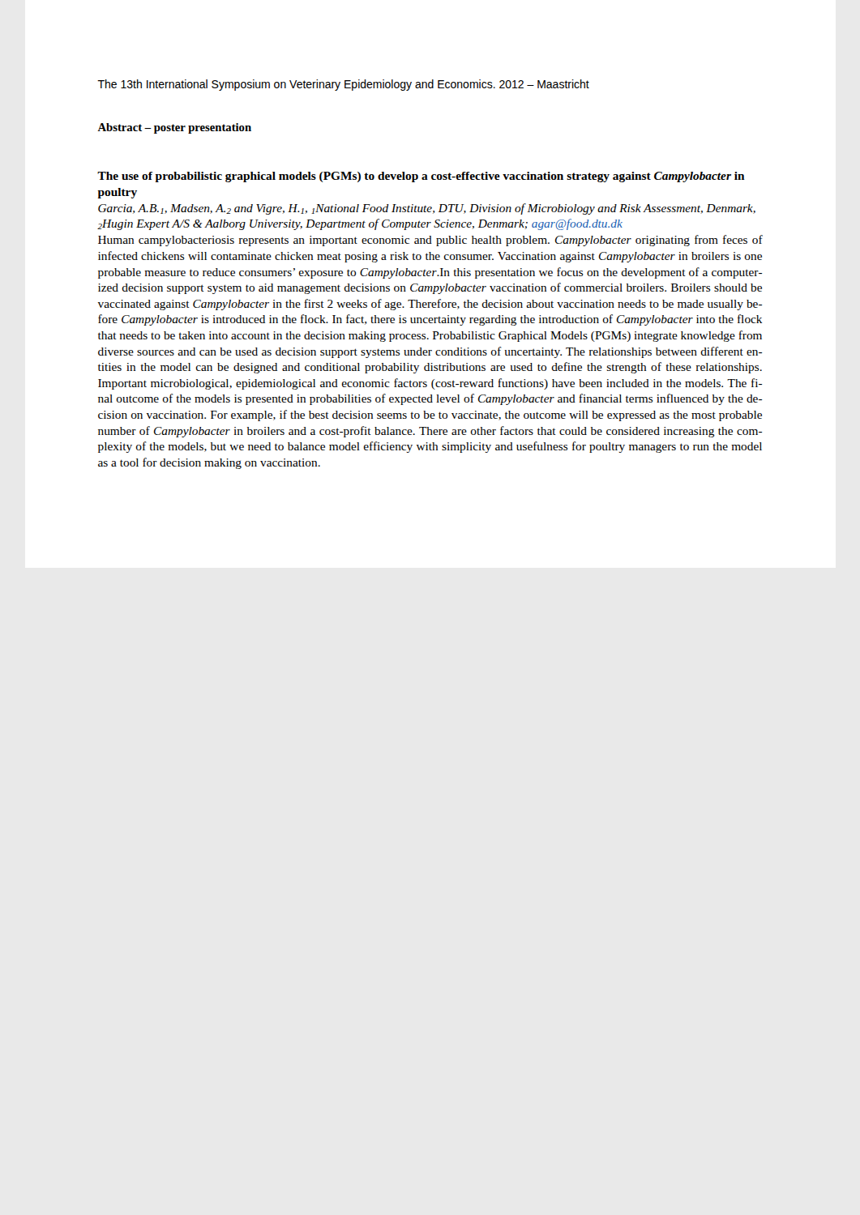The 13th International Symposium on Veterinary Epidemiology and Economics. 2012 – Maastricht
Abstract – poster presentation
The use of probabilistic graphical models (PGMs) to develop a cost-effective vaccination strategy against Campylobacter in poultry
Garcia, A.B.1, Madsen, A.2 and Vigre, H.1, 1National Food Institute, DTU, Division of Microbiology and Risk Assessment, Denmark, 2Hugin Expert A/S & Aalborg University, Department of Computer Science, Denmark; agar@food.dtu.dk
Human campylobacteriosis represents an important economic and public health problem. Campylobacter originating from feces of infected chickens will contaminate chicken meat posing a risk to the consumer. Vaccination against Campylobacter in broilers is one probable measure to reduce consumers’ exposure to Campylobacter.In this presentation we focus on the development of a computerized decision support system to aid management decisions on Campylobacter vaccination of commercial broilers. Broilers should be vaccinated against Campylobacter in the first 2 weeks of age. Therefore, the decision about vaccination needs to be made usually before Campylobacter is introduced in the flock. In fact, there is uncertainty regarding the introduction of Campylobacter into the flock that needs to be taken into account in the decision making process. Probabilistic Graphical Models (PGMs) integrate knowledge from diverse sources and can be used as decision support systems under conditions of uncertainty. The relationships between different entities in the model can be designed and conditional probability distributions are used to define the strength of these relationships. Important microbiological, epidemiological and economic factors (cost-reward functions) have been included in the models. The final outcome of the models is presented in probabilities of expected level of Campylobacter and financial terms influenced by the decision on vaccination. For example, if the best decision seems to be to vaccinate, the outcome will be expressed as the most probable number of Campylobacter in broilers and a cost-profit balance. There are other factors that could be considered increasing the complexity of the models, but we need to balance model efficiency with simplicity and usefulness for poultry managers to run the model as a tool for decision making on vaccination.